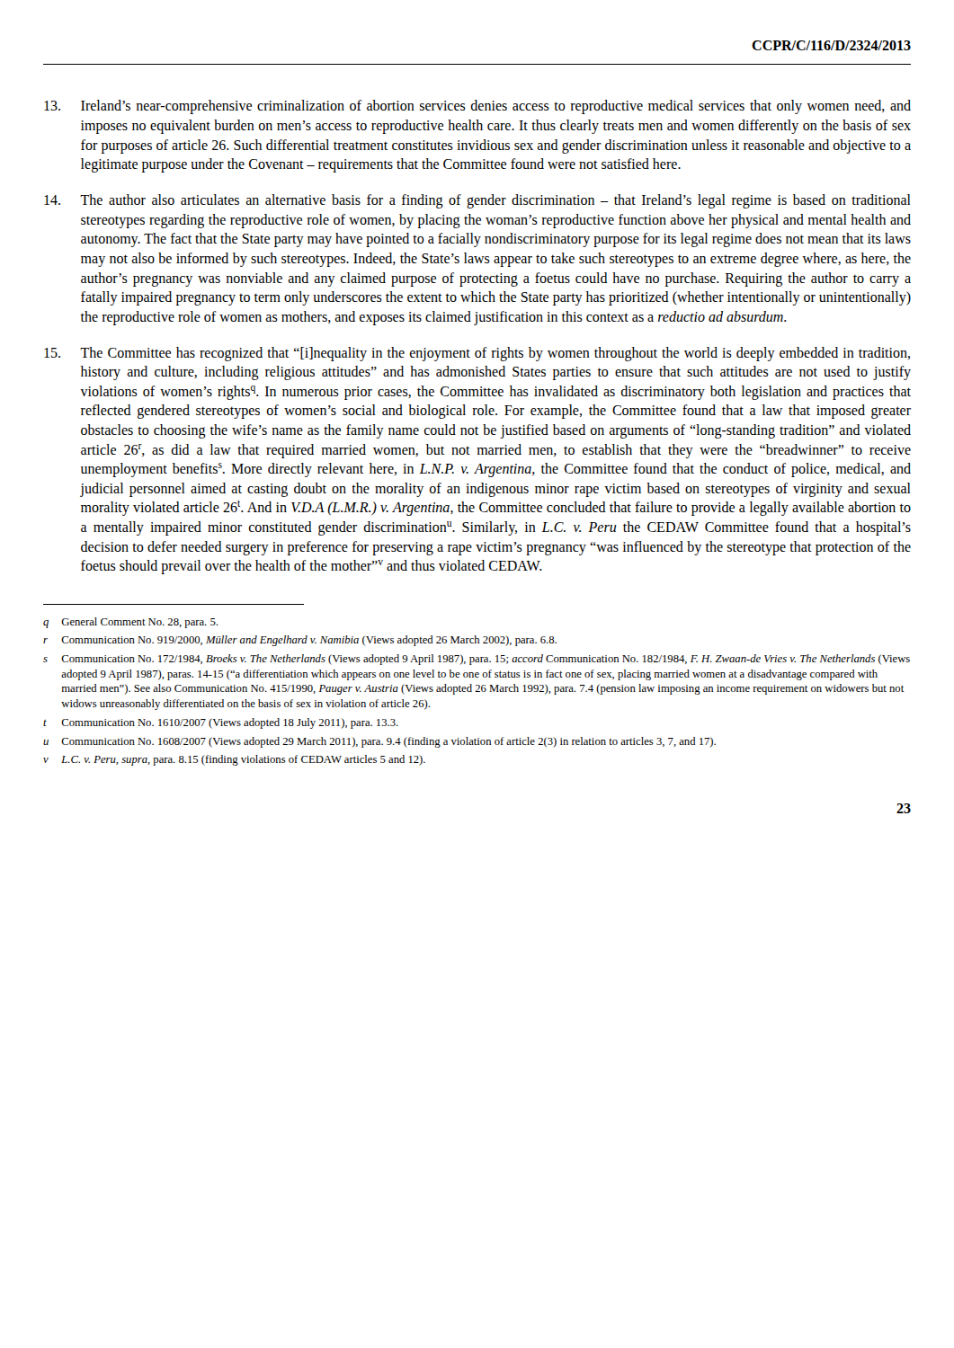CCPR/C/116/D/2324/2013
13.
Ireland’s near-comprehensive criminalization of abortion services denies access to reproductive medical services that only women need, and imposes no equivalent burden on men’s access to reproductive health care. It thus clearly treats men and women differently on the basis of sex for purposes of article 26. Such differential treatment constitutes invidious sex and gender discrimination unless it reasonable and objective to a legitimate purpose under the Covenant – requirements that the Committee found were not satisfied here.
14.
The author also articulates an alternative basis for a finding of gender discrimination – that Ireland’s legal regime is based on traditional stereotypes regarding the reproductive role of women, by placing the woman’s reproductive function above her physical and mental health and autonomy. The fact that the State party may have pointed to a facially nondiscriminatory purpose for its legal regime does not mean that its laws may not also be informed by such stereotypes. Indeed, the State’s laws appear to take such stereotypes to an extreme degree where, as here, the author’s pregnancy was nonviable and any claimed purpose of protecting a foetus could have no purchase. Requiring the author to carry a fatally impaired pregnancy to term only underscores the extent to which the State party has prioritized (whether intentionally or unintentionally) the reproductive role of women as mothers, and exposes its claimed justification in this context as a reductio ad absurdum.
15.
The Committee has recognized that “[i]nequality in the enjoyment of rights by women throughout the world is deeply embedded in tradition, history and culture, including religious attitudes” and has admonished States parties to ensure that such attitudes are not used to justify violations of women’s rightsq. In numerous prior cases, the Committee has invalidated as discriminatory both legislation and practices that reflected gendered stereotypes of women’s social and biological role. For example, the Committee found that a law that imposed greater obstacles to choosing the wife’s name as the family name could not be justified based on arguments of “long-standing tradition” and violated article 26r, as did a law that required married women, but not married men, to establish that they were the “breadwinner” to receive unemployment benefitss. More directly relevant here, in L.N.P. v. Argentina, the Committee found that the conduct of police, medical, and judicial personnel aimed at casting doubt on the morality of an indigenous minor rape victim based on stereotypes of virginity and sexual morality violated article 26t. And in V.D.A (L.M.R.) v. Argentina, the Committee concluded that failure to provide a legally available abortion to a mentally impaired minor constituted gender discriminationu. Similarly, in L.C. v. Peru the CEDAW Committee found that a hospital’s decision to defer needed surgery in preference for preserving a rape victim’s pregnancy “was influenced by the stereotype that protection of the foetus should prevail over the health of the mother”v and thus violated CEDAW.
q
General Comment No. 28, para. 5.
r
Communication No. 919/2000, Müller and Engelhard v. Namibia (Views adopted 26 March 2002), para. 6.8.
s
Communication No. 172/1984, Broeks v. The Netherlands (Views adopted 9 April 1987), para. 15; accord Communication No. 182/1984, F. H. Zwaan-de Vries v. The Netherlands (Views adopted 9 April 1987), paras. 14-15 (“a differentiation which appears on one level to be one of status is in fact one of sex, placing married women at a disadvantage compared with married men”). See also Communication No. 415/1990, Pauger v. Austria (Views adopted 26 March 1992), para. 7.4 (pension law imposing an income requirement on widowers but not widows unreasonably differentiated on the basis of sex in violation of article 26).
t
Communication No. 1610/2007 (Views adopted 18 July 2011), para. 13.3.
u
Communication No. 1608/2007 (Views adopted 29 March 2011), para. 9.4 (finding a violation of article 2(3) in relation to articles 3, 7, and 17).
v
L.C. v. Peru, supra, para. 8.15 (finding violations of CEDAW articles 5 and 12).
23